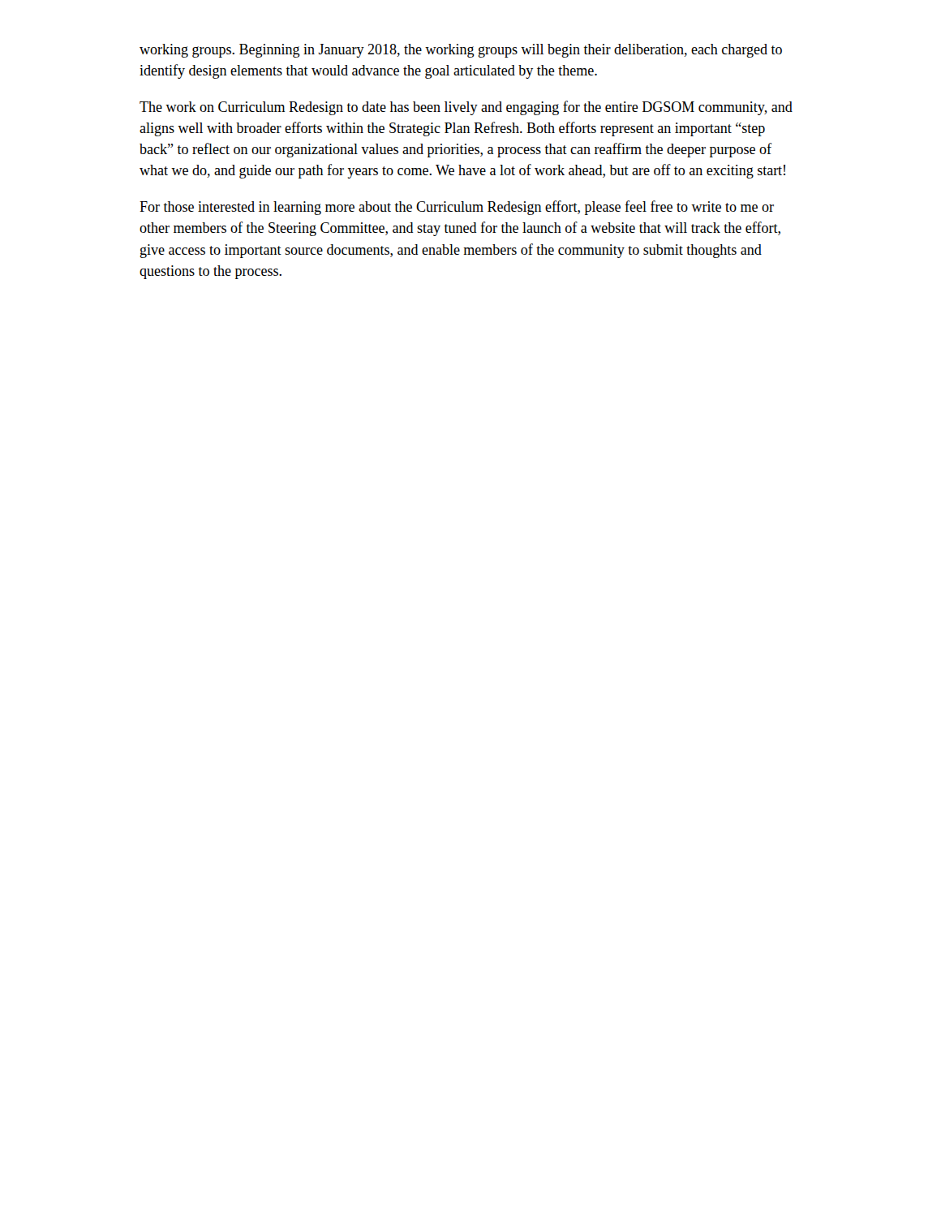working groups. Beginning in January 2018, the working groups will begin their deliberation, each charged to identify design elements that would advance the goal articulated by the theme.
The work on Curriculum Redesign to date has been lively and engaging for the entire DGSOM community, and aligns well with broader efforts within the Strategic Plan Refresh. Both efforts represent an important “step back” to reflect on our organizational values and priorities, a process that can reaffirm the deeper purpose of what we do, and guide our path for years to come. We have a lot of work ahead, but are off to an exciting start!
For those interested in learning more about the Curriculum Redesign effort, please feel free to write to me or other members of the Steering Committee, and stay tuned for the launch of a website that will track the effort, give access to important source documents, and enable members of the community to submit thoughts and questions to the process.